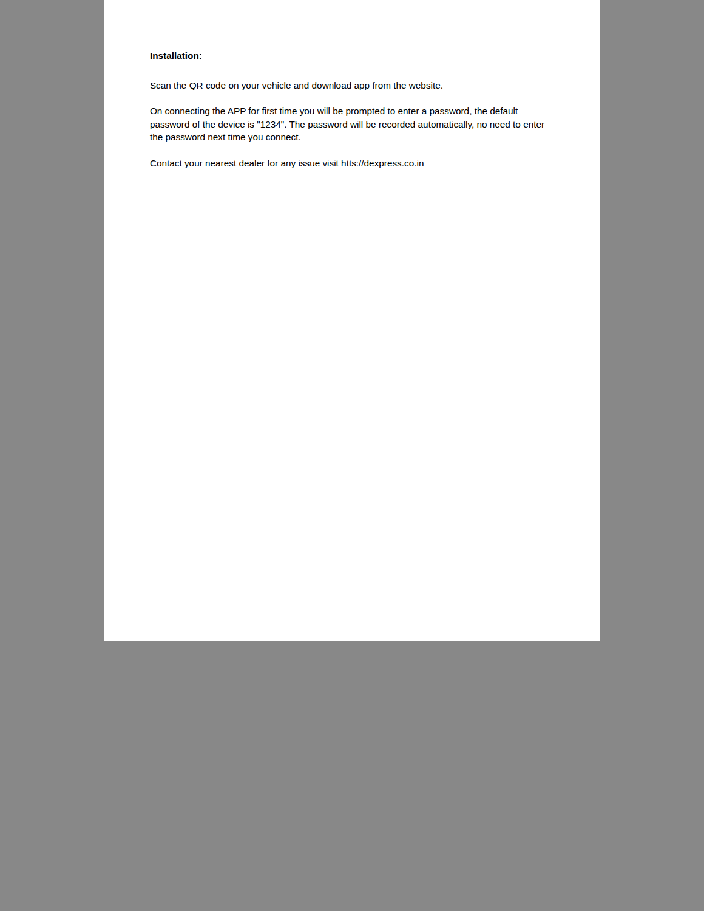Installation:
Scan the QR code on your vehicle and download app from the website.
On connecting the APP for first time you will be prompted to enter a password, the default password of the device is "1234". The password will be recorded automatically, no need to enter the password next time you connect.
Contact your nearest dealer for any issue visit htts://dexpress.co.in